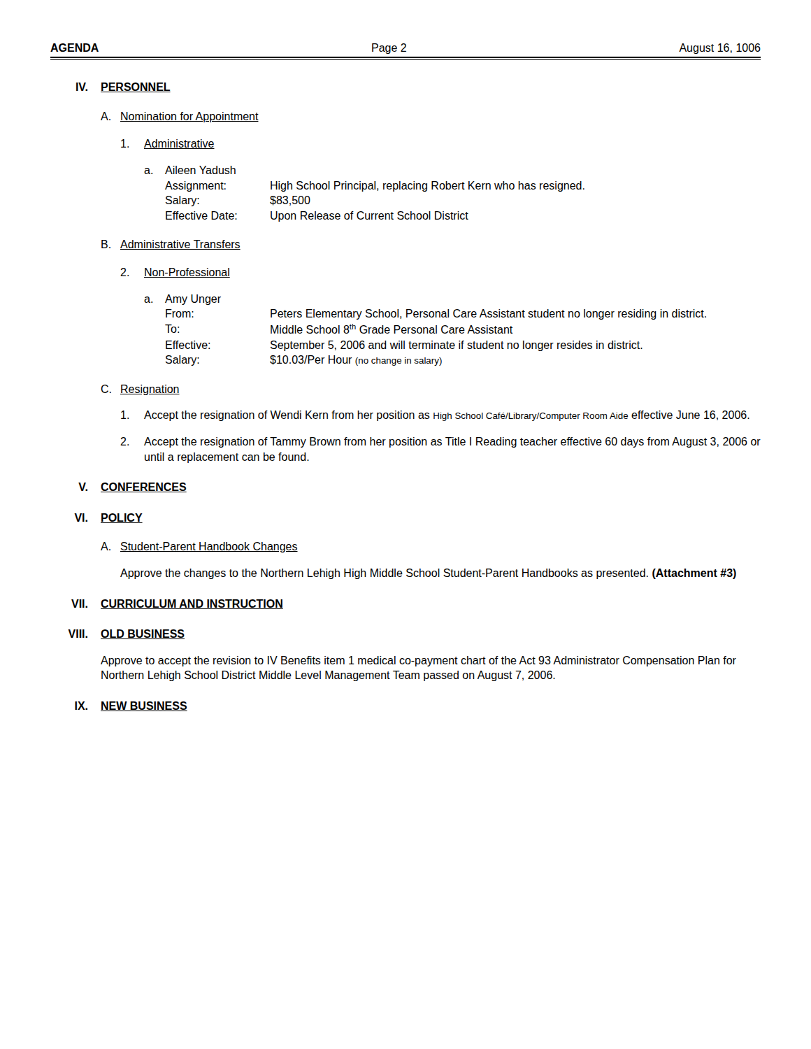AGENDA
Page 2
August 16, 1006
IV.
PERSONNEL
A.
Nomination for Appointment
1.
Administrative
a.
Aileen Yadush
| Assignment: | High School Principal, replacing Robert Kern who has resigned. |
| Salary: | $83,500 |
| Effective Date: | Upon Release of Current School District |
B.
Administrative Transfers
2.
Non-Professional
a.
Amy Unger
| From: | Peters Elementary School, Personal Care Assistant student no longer residing in district. |
| To: | Middle School 8 th Grade Personal Care Assistant |
| Effective: | September 5, 2006 and will terminate if student no longer resides in district. |
| Salary: | $10.03/Per Hour (no change in salary) |
C.
Resignation
1.
Accept the resignation of Wendi Kern from her position as High School Café/Library/Computer Room Aide effective June 16, 2006.
2.
Accept the resignation of Tammy Brown from her position as Title I Reading teacher effective 60 days from August 3, 2006 or until a replacement can be found.
V.
CONFERENCES
VI.
POLICY
A.
Student-Parent Handbook Changes
Approve the changes to the Northern Lehigh High Middle School Student-Parent Handbooks as presented. (Attachment #3)
VII.
CURRICULUM AND INSTRUCTION
VIII.
OLD BUSINESS
Approve to accept the revision to IV Benefits item 1 medical co-payment chart of the Act 93 Administrator Compensation Plan for Northern Lehigh School District Middle Level Management Team passed on August 7, 2006.
IX.
NEW BUSINESS